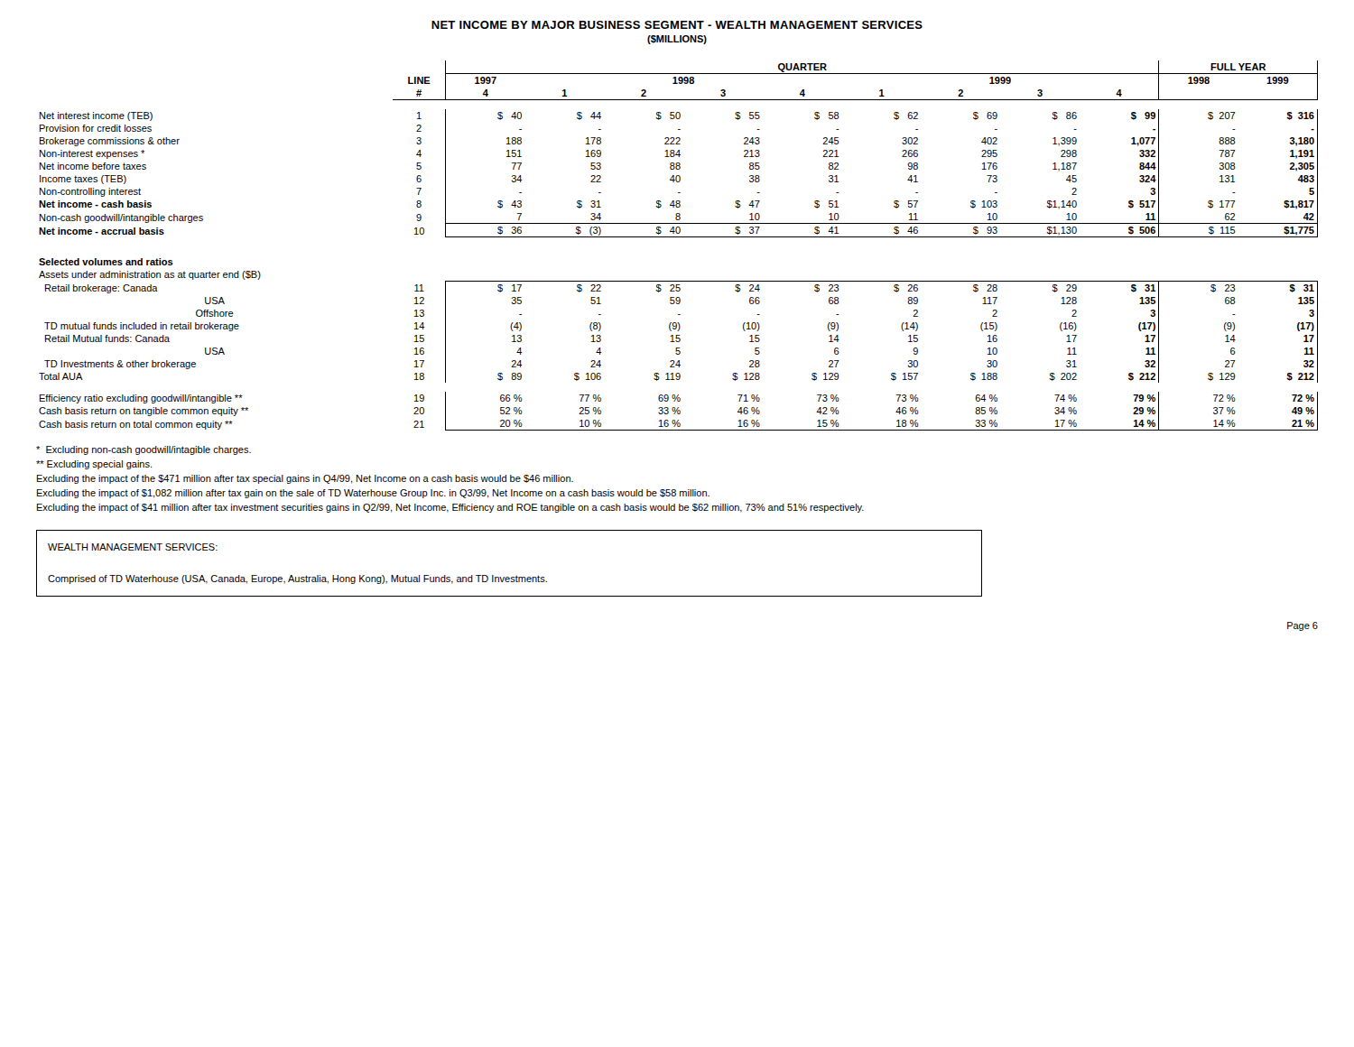NET INCOME BY MAJOR BUSINESS SEGMENT - WEALTH MANAGEMENT SERVICES
($MILLIONS)
| | | QUARTER | FULL YEAR |
| | LINE | 1997 | 1998 | 1999 | 1998 | 1999 |
| | # | 4 | 1 | 2 | 3 | 4 | 1 | 2 | 3 | 4 | | |
| Net interest income (TEB) | 1 | $ 40 | $ 44 | $ 50 | $ 55 | $ 58 | $ 62 | $ 69 | $ 86 | $ 99 | $ 207 | $ 316 |
| Provision for credit losses | 2 | - | - | - | - | - | - | - | - | - | - | - |
| Brokerage commissions & other | 3 | 188 | 178 | 222 | 243 | 245 | 302 | 402 | 1,399 | 1,077 | 888 | 3,180 |
| Non-interest expenses * | 4 | 151 | 169 | 184 | 213 | 221 | 266 | 295 | 298 | 332 | 787 | 1,191 |
| Net income before taxes | 5 | 77 | 53 | 88 | 85 | 82 | 98 | 176 | 1,187 | 844 | 308 | 2,305 |
| Income taxes (TEB) | 6 | 34 | 22 | 40 | 38 | 31 | 41 | 73 | 45 | 324 | 131 | 483 |
| Non-controlling interest | 7 | - | - | - | - | - | - | - | 2 | 3 | - | 5 |
| Net income - cash basis | 8 | $ 43 | $ 31 | $ 48 | $ 47 | $ 51 | $ 57 | $ 103 | $1,140 | $ 517 | $ 177 | $1,817 |
| Non-cash goodwill/intangible charges | 9 | 7 | 34 | 8 | 10 | 10 | 11 | 10 | 10 | 11 | 62 | 42 |
| Net income - accrual basis | 10 | $ 36 | $ (3) | $ 40 | $ 37 | $ 41 | $ 46 | $ 93 | $1,130 | $ 506 | $ 115 | $1,775 |
| Selected volumes and ratios |
| Assets under administration as at quarter end ($B) |
| Retail brokerage: Canada | 11 | $ 17 | $ 22 | $ 25 | $ 24 | $ 23 | $ 26 | $ 28 | $ 29 | $ 31 | $ 23 | $ 31 |
| USA | 12 | 35 | 51 | 59 | 66 | 68 | 89 | 117 | 128 | 135 | 68 | 135 |
| Offshore | 13 | - | - | - | - | - | 2 | 2 | 2 | 3 | - | 3 |
| TD mutual funds included in retail brokerage | 14 | (4) | (8) | (9) | (10) | (9) | (14) | (15) | (16) | (17) | (9) | (17) |
| Retail Mutual funds: Canada | 15 | 13 | 13 | 15 | 15 | 14 | 15 | 16 | 17 | 17 | 14 | 17 |
| USA | 16 | 4 | 4 | 5 | 5 | 6 | 9 | 10 | 11 | 11 | 6 | 11 |
| TD Investments & other brokerage | 17 | 24 | 24 | 24 | 28 | 27 | 30 | 30 | 31 | 32 | 27 | 32 |
| Total AUA | 18 | $ 89 | $ 106 | $ 119 | $ 128 | $ 129 | $ 157 | $ 188 | $ 202 | $ 212 | $ 129 | $ 212 |
| Efficiency ratio excluding goodwill/intangible ** | 19 | 66 % | 77 % | 69 % | 71 % | 73 % | 73 % | 64 % | 74 % | 79 % | 72 % | 72 % |
| Cash basis return on tangible common equity ** | 20 | 52 % | 25 % | 33 % | 46 % | 42 % | 46 % | 85 % | 34 % | 29 % | 37 % | 49 % |
| Cash basis return on total common equity ** | 21 | 20 % | 10 % | 16 % | 16 % | 15 % | 18 % | 33 % | 17 % | 14 % | 14 % | 21 % |
* Excluding non-cash goodwill/intagible charges.
** Excluding special gains.
Excluding the impact of the $471 million after tax special gains in Q4/99, Net Income on a cash basis would be $46 million.
Excluding the impact of $1,082 million after tax gain on the sale of TD Waterhouse Group Inc. in Q3/99, Net Income on a cash basis would be $58 million.
Excluding the impact of $41 million after tax investment securities gains in Q2/99, Net Income, Efficiency and ROE tangible on a cash basis would be $62 million, 73% and 51% respectively.
WEALTH MANAGEMENT SERVICES:
Comprised of TD Waterhouse (USA, Canada, Europe, Australia, Hong Kong), Mutual Funds, and TD Investments.
Page 6